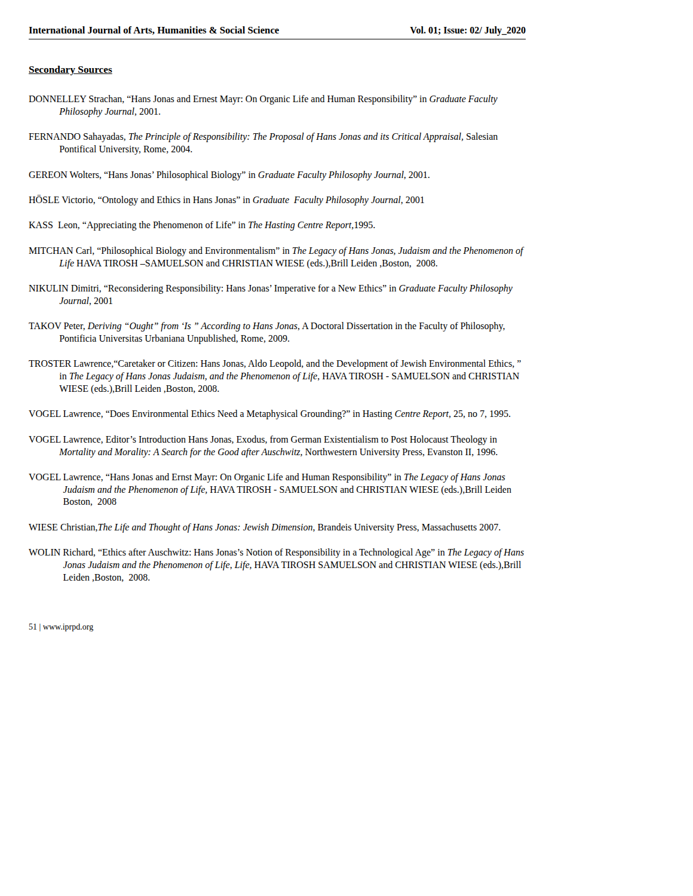International Journal of Arts, Humanities & Social Science Vol. 01; Issue: 02/ July_2020
Secondary Sources
DONNELLEY Strachan, “Hans Jonas and Ernest Mayr: On Organic Life and Human Responsibility” in Graduate Faculty Philosophy Journal, 2001.
FERNANDO Sahayadas, The Principle of Responsibility: The Proposal of Hans Jonas and its Critical Appraisal, Salesian Pontifical University, Rome, 2004.
GEREON Wolters, “Hans Jonas’ Philosophical Biology” in Graduate Faculty Philosophy Journal, 2001.
HÖSLE Victorio, “Ontology and Ethics in Hans Jonas” in Graduate Faculty Philosophy Journal, 2001
KASS Leon, “Appreciating the Phenomenon of Life” in The Hasting Centre Report,1995.
MITCHAN Carl, “Philosophical Biology and Environmentalism” in The Legacy of Hans Jonas, Judaism and the Phenomenon of Life HAVA TIROSH –SAMUELSON and CHRISTIAN WIESE (eds.),Brill Leiden ,Boston, 2008.
NIKULIN Dimitri, “Reconsidering Responsibility: Hans Jonas’ Imperative for a New Ethics” in Graduate Faculty Philosophy Journal, 2001
TAKOV Peter, Deriving “Ought” from ‘Is ” According to Hans Jonas, A Doctoral Dissertation in the Faculty of Philosophy, Pontificia Universitas Urbaniana Unpublished, Rome, 2009.
TROSTER Lawrence,“Caretaker or Citizen: Hans Jonas, Aldo Leopold, and the Development of Jewish Environmental Ethics, ” in The Legacy of Hans Jonas Judaism, and the Phenomenon of Life, HAVA TIROSH - SAMUELSON and CHRISTIAN WIESE (eds.),Brill Leiden ,Boston, 2008.
VOGEL Lawrence, “Does Environmental Ethics Need a Metaphysical Grounding?” in Hasting Centre Report, 25, no 7, 1995.
VOGEL Lawrence, Editor’s Introduction Hans Jonas, Exodus, from German Existentialism to Post Holocaust Theology in Mortality and Morality: A Search for the Good after Auschwitz, Northwestern University Press, Evanston II, 1996.
VOGEL Lawrence, “Hans Jonas and Ernst Mayr: On Organic Life and Human Responsibility” in The Legacy of Hans Jonas Judaism and the Phenomenon of Life, HAVA TIROSH - SAMUELSON and CHRISTIAN WIESE (eds.),Brill Leiden Boston, 2008
WIESE Christian,The Life and Thought of Hans Jonas: Jewish Dimension, Brandeis University Press, Massachusetts 2007.
WOLIN Richard, “Ethics after Auschwitz: Hans Jonas’s Notion of Responsibility in a Technological Age” in The Legacy of Hans Jonas Judaism and the Phenomenon of Life, Life, HAVA TIROSH SAMUELSON and CHRISTIAN WIESE (eds.),Brill Leiden ,Boston, 2008.
51 | www.iprpd.org